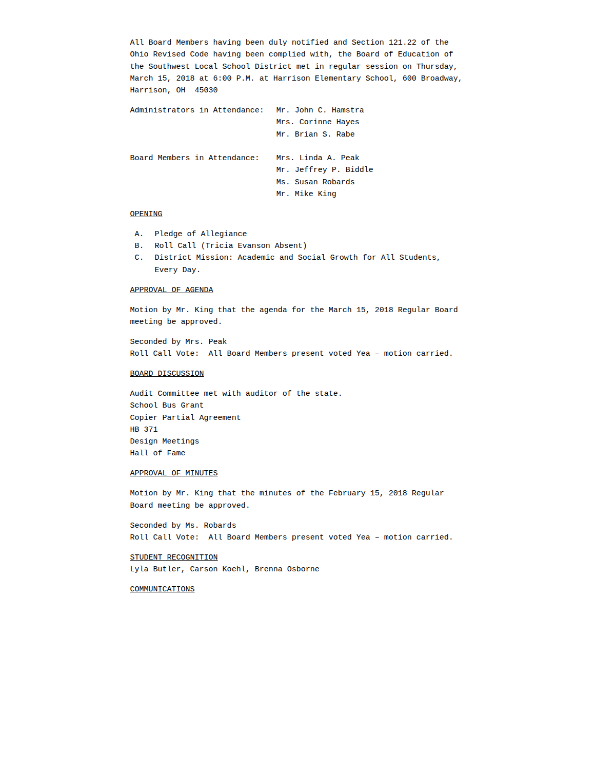All Board Members having been duly notified and Section 121.22 of the Ohio Revised Code having been complied with, the Board of Education of the Southwest Local School District met in regular session on Thursday, March 15, 2018 at 6:00 P.M. at Harrison Elementary School, 600 Broadway, Harrison, OH 45030
| Administrators in Attendance: | Mr. John C. Hamstra |
| | Mrs. Corinne Hayes |
| | Mr. Brian S. Rabe |
| Board Members in Attendance: | Mrs. Linda A. Peak |
| | Mr. Jeffrey P. Biddle |
| | Ms. Susan Robards |
| | Mr. Mike King |
OPENING
A. Pledge of Allegiance
B. Roll Call (Tricia Evanson Absent)
C. District Mission: Academic and Social Growth for All Students, Every Day.
APPROVAL OF AGENDA
Motion by Mr. King that the agenda for the March 15, 2018 Regular Board meeting be approved.
Seconded by Mrs. Peak Roll Call Vote: All Board Members present voted Yea – motion carried.
BOARD DISCUSSION
Audit Committee met with auditor of the state. School Bus Grant Copier Partial Agreement HB 371 Design Meetings Hall of Fame
APPROVAL OF MINUTES
Motion by Mr. King that the minutes of the February 15, 2018 Regular Board meeting be approved.
Seconded by Ms. Robards Roll Call Vote: All Board Members present voted Yea – motion carried.
STUDENT RECOGNITION
Lyla Butler, Carson Koehl, Brenna Osborne
COMMUNICATIONS